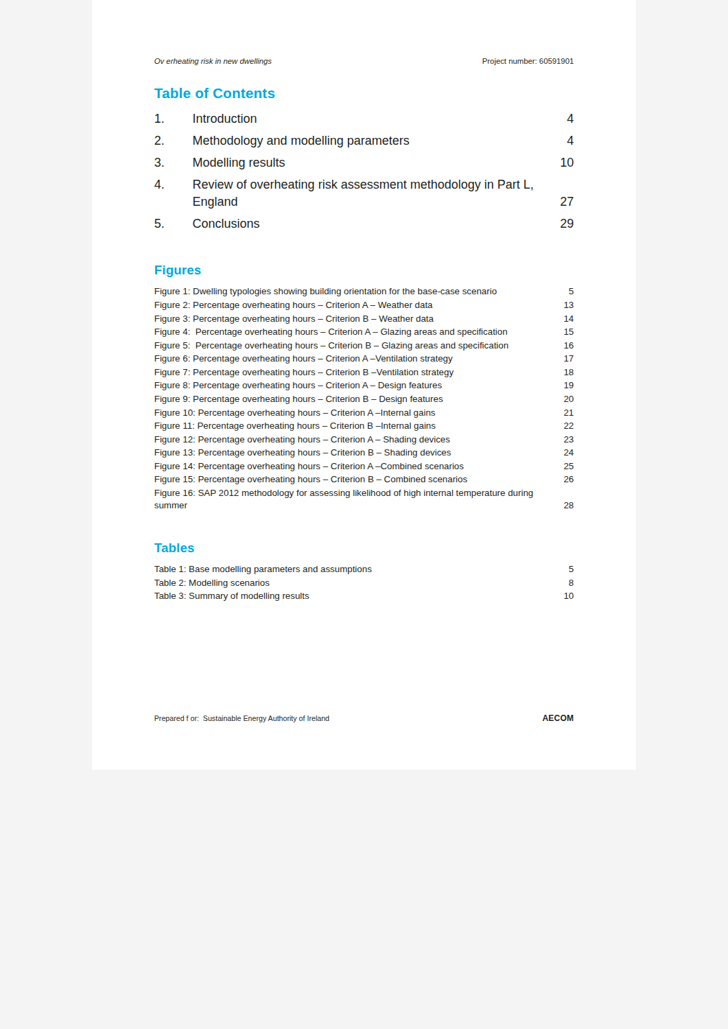Ov erheating risk in new dwellings
Project number: 60591901
Table of Contents
1. Introduction 4
2. Methodology and modelling parameters 4
3. Modelling results 10
4. Review of overheating risk assessment methodology in Part L,
4. England 27
5. Conclusions 29
Figures
Figure 1: Dwelling typologies showing building orientation for the base-case scenario 5
Figure 2: Percentage overheating hours – Criterion A – Weather data 13
Figure 3: Percentage overheating hours – Criterion B – Weather data 14
Figure 4: Percentage overheating hours – Criterion A – Glazing areas and specification 15
Figure 5: Percentage overheating hours – Criterion B – Glazing areas and specification 16
Figure 6: Percentage overheating hours – Criterion A –Ventilation strategy 17
Figure 7: Percentage overheating hours – Criterion B –Ventilation strategy 18
Figure 8: Percentage overheating hours – Criterion A – Design features 19
Figure 9: Percentage overheating hours – Criterion B – Design features 20
Figure 10: Percentage overheating hours – Criterion A –Internal gains 21
Figure 11: Percentage overheating hours – Criterion B –Internal gains 22
Figure 12: Percentage overheating hours – Criterion A – Shading devices 23
Figure 13: Percentage overheating hours – Criterion B – Shading devices 24
Figure 14: Percentage overheating hours – Criterion A –Combined scenarios 25
Figure 15: Percentage overheating hours – Criterion B – Combined scenarios 26
Figure 16: SAP 2012 methodology for assessing likelihood of high internal temperature during
summer 28
Tables
Table 1: Base modelling parameters and assumptions 5
Table 2: Modelling scenarios 8
Table 3: Summary of modelling results 10
Prepared f or: Sustainable Energy Authority of Ireland
AECOM